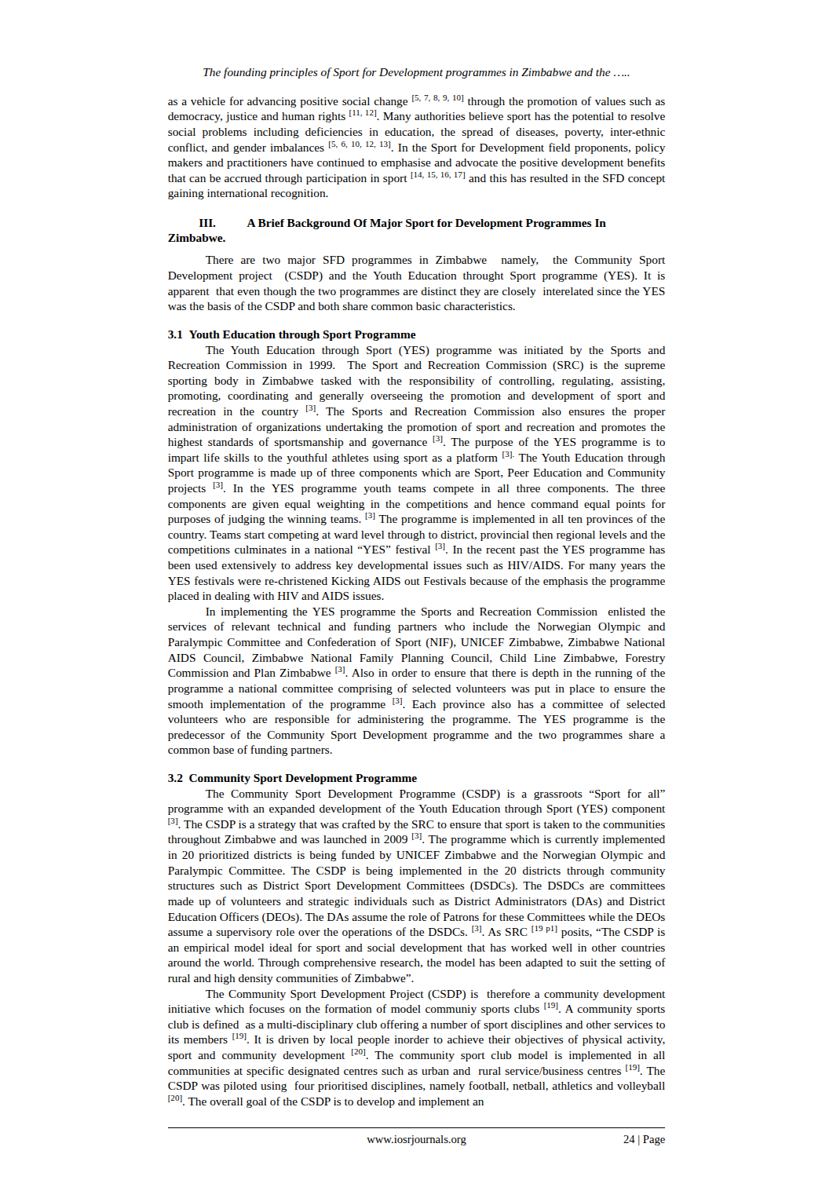The founding principles of Sport for Development programmes in Zimbabwe and the …..
as a vehicle for advancing positive social change [5, 7, 8, 9, 10] through the promotion of values such as democracy, justice and human rights [11, 12]. Many authorities believe sport has the potential to resolve social problems including deficiencies in education, the spread of diseases, poverty, inter-ethnic conflict, and gender imbalances [5, 6, 10, 12, 13]. In the Sport for Development field proponents, policy makers and practitioners have continued to emphasise and advocate the positive development benefits that can be accrued through participation in sport [14, 15, 16, 17] and this has resulted in the SFD concept gaining international recognition.
III. A Brief Background Of Major Sport for Development Programmes In Zimbabwe.
There are two major SFD programmes in Zimbabwe namely, the Community Sport Development project (CSDP) and the Youth Education throught Sport programme (YES). It is apparent that even though the two programmes are distinct they are closely interelated since the YES was the basis of the CSDP and both share common basic characteristics.
3.1 Youth Education through Sport Programme
The Youth Education through Sport (YES) programme was initiated by the Sports and Recreation Commission in 1999. The Sport and Recreation Commission (SRC) is the supreme sporting body in Zimbabwe tasked with the responsibility of controlling, regulating, assisting, promoting, coordinating and generally overseeing the promotion and development of sport and recreation in the country [3]. The Sports and Recreation Commission also ensures the proper administration of organizations undertaking the promotion of sport and recreation and promotes the highest standards of sportsmanship and governance [3]. The purpose of the YES programme is to impart life skills to the youthful athletes using sport as a platform [3]. The Youth Education through Sport programme is made up of three components which are Sport, Peer Education and Community projects [3]. In the YES programme youth teams compete in all three components. The three components are given equal weighting in the competitions and hence command equal points for purposes of judging the winning teams. [3] The programme is implemented in all ten provinces of the country. Teams start competing at ward level through to district, provincial then regional levels and the competitions culminates in a national “YES” festival [3]. In the recent past the YES programme has been used extensively to address key developmental issues such as HIV/AIDS. For many years the YES festivals were re-christened Kicking AIDS out Festivals because of the emphasis the programme placed in dealing with HIV and AIDS issues.
In implementing the YES programme the Sports and Recreation Commission enlisted the services of relevant technical and funding partners who include the Norwegian Olympic and Paralympic Committee and Confederation of Sport (NIF), UNICEF Zimbabwe, Zimbabwe National AIDS Council, Zimbabwe National Family Planning Council, Child Line Zimbabwe, Forestry Commission and Plan Zimbabwe [3]. Also in order to ensure that there is depth in the running of the programme a national committee comprising of selected volunteers was put in place to ensure the smooth implementation of the programme [3]. Each province also has a committee of selected volunteers who are responsible for administering the programme. The YES programme is the predecessor of the Community Sport Development programme and the two programmes share a common base of funding partners.
3.2 Community Sport Development Programme
The Community Sport Development Programme (CSDP) is a grassroots “Sport for all” programme with an expanded development of the Youth Education through Sport (YES) component [3]. The CSDP is a strategy that was crafted by the SRC to ensure that sport is taken to the communities throughout Zimbabwe and was launched in 2009 [3]. The programme which is currently implemented in 20 prioritized districts is being funded by UNICEF Zimbabwe and the Norwegian Olympic and Paralympic Committee. The CSDP is being implemented in the 20 districts through community structures such as District Sport Development Committees (DSDCs). The DSDCs are committees made up of volunteers and strategic individuals such as District Administrators (DAs) and District Education Officers (DEOs). The DAs assume the role of Patrons for these Committees while the DEOs assume a supervisory role over the operations of the DSDCs. [3]. As SRC [19 p1] posits, “The CSDP is an empirical model ideal for sport and social development that has worked well in other countries around the world. Through comprehensive research, the model has been adapted to suit the setting of rural and high density communities of Zimbabwe”.
The Community Sport Development Project (CSDP) is therefore a community development initiative which focuses on the formation of model communiy sports clubs [19]. A community sports club is defined as a multi-disciplinary club offering a number of sport disciplines and other services to its members [19]. It is driven by local people inorder to achieve their objectives of physical activity, sport and community development [20]. The community sport club model is implemented in all communities at specific designated centres such as urban and rural service/business centres [19]. The CSDP was piloted using four prioritised disciplines, namely football, netball, athletics and volleyball [20]. The overall goal of the CSDP is to develop and implement an
www.iosrjournals.org
24 | Page